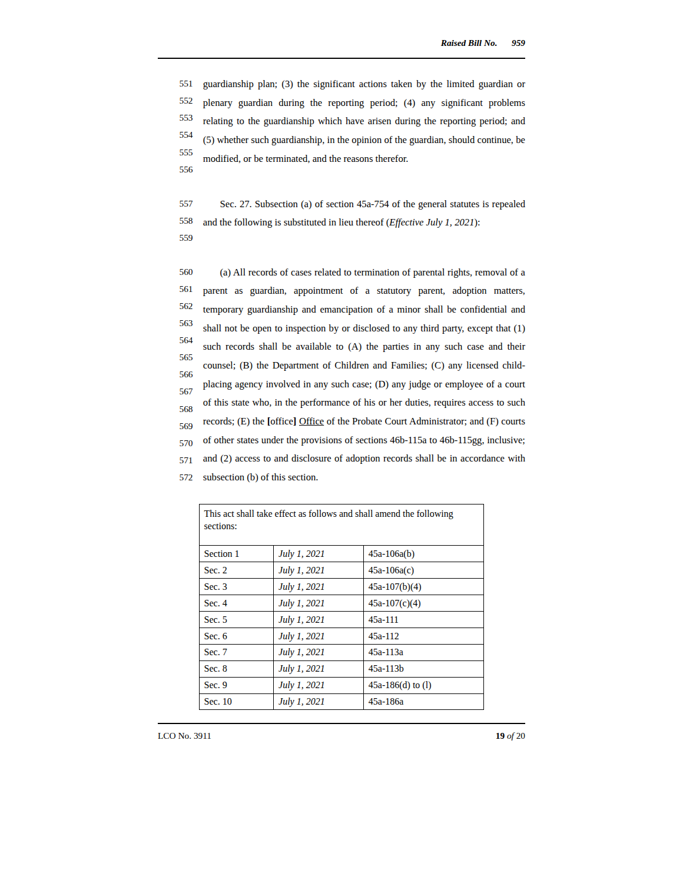Raised Bill No. 959
551 552 553 554 555 556
guardianship plan; (3) the significant actions taken by the limited guardian or plenary guardian during the reporting period; (4) any significant problems relating to the guardianship which have arisen during the reporting period; and (5) whether such guardianship, in the opinion of the guardian, should continue, be modified, or be terminated, and the reasons therefor.
557 558 559
Sec. 27. Subsection (a) of section 45a-754 of the general statutes is repealed and the following is substituted in lieu thereof (Effective July 1, 2021):
560 561 562 563 564 565 566 567 568 569 570 571 572
(a) All records of cases related to termination of parental rights, removal of a parent as guardian, appointment of a statutory parent, adoption matters, temporary guardianship and emancipation of a minor shall be confidential and shall not be open to inspection by or disclosed to any third party, except that (1) such records shall be available to (A) the parties in any such case and their counsel; (B) the Department of Children and Families; (C) any licensed child-placing agency involved in any such case; (D) any judge or employee of a court of this state who, in the performance of his or her duties, requires access to such records; (E) the [office] Office of the Probate Court Administrator; and (F) courts of other states under the provisions of sections 46b-115a to 46b-115gg, inclusive; and (2) access to and disclosure of adoption records shall be in accordance with subsection (b) of this section.
| This act shall take effect as follows and shall amend the following sections: |
| Section 1 | July 1, 2021 | 45a-106a(b) |
| Sec. 2 | July 1, 2021 | 45a-106a(c) |
| Sec. 3 | July 1, 2021 | 45a-107(b)(4) |
| Sec. 4 | July 1, 2021 | 45a-107(c)(4) |
| Sec. 5 | July 1, 2021 | 45a-111 |
| Sec. 6 | July 1, 2021 | 45a-112 |
| Sec. 7 | July 1, 2021 | 45a-113a |
| Sec. 8 | July 1, 2021 | 45a-113b |
| Sec. 9 | July 1, 2021 | 45a-186(d) to (l) |
| Sec. 10 | July 1, 2021 | 45a-186a |
LCO No. 3911
19 of 20